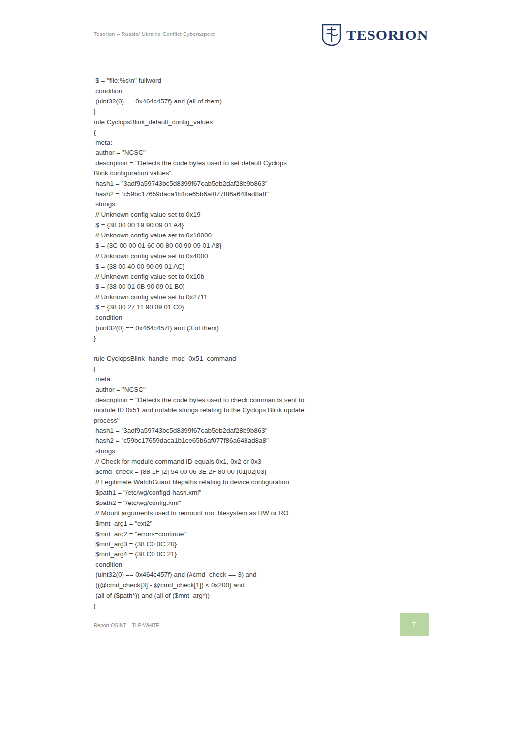Tesorion – Russia/ Ukraine Conflict Cyberaspect
TESORION
 $ = "file:%s\n" fullword
 condition:
 (uint32(0) == 0x464c457f) and (all of them)
}
rule CyclopsBlink_default_config_values
{
 meta:
 author = "NCSC"
 description = "Detects the code bytes used to set default Cyclops
Blink configuration values"
 hash1 = "3adf9a59743bc5d8399f67cab5eb2daf28b9b863"
 hash2 = "c59bc17659daca1b1ce65b6af077f86a648ad8a8"
 strings:
 // Unknown config value set to 0x19
 $ = {38 00 00 19 90 09 01 A4}
 // Unknown config value set to 0x18000
 $ = {3C 00 00 01 60 00 80 00 90 09 01 A8}
 // Unknown config value set to 0x4000
 $ = {38 00 40 00 90 09 01 AC}
 // Unknown config value set to 0x10b
 $ = {38 00 01 0B 90 09 01 B0}
 // Unknown config value set to 0x2711
 $ = {38 00 27 11 90 09 01 C0}
 condition:
 (uint32(0) == 0x464c457f) and (3 of them)
}
rule CyclopsBlink_handle_mod_0x51_command
{
 meta:
 author = "NCSC"
 description = "Detects the code bytes used to check commands sent to
module ID 0x51 and notable strings relating to the Cyclops Blink update
process"
 hash1 = "3adf9a59743bc5d8399f67cab5eb2daf28b9b863"
 hash2 = "c59bc17659daca1b1ce65b6af077f86a648ad8a8"
 strings:
 // Check for module command ID equals 0x1, 0x2 or 0x3
 $cmd_check = {88 1F [2] 54 00 06 3E 2F 80 00 (01|02|03}
 // Legitimate WatchGuard filepaths relating to device configuration
 $path1 = "/etc/wg/configd-hash.xml"
 $path2 = "/etc/wg/config.xml"
 // Mount arguments used to remount root filesystem as RW or RO
 $mnt_arg1 = "ext2"
 $mnt_arg2 = "errors=continue"
 $mnt_arg3 = {38 C0 0C 20}
 $mnt_arg4 = {38 C0 0C 21}
 condition:
 (uint32(0) == 0x464c457f) and (#cmd_check == 3) and
 ((@cmd_check[3] - @cmd_check[1]) < 0x200) and
 (all of ($path*)) and (all of ($mnt_arg*))
}
Report OSINT – TLP:WHITE
7